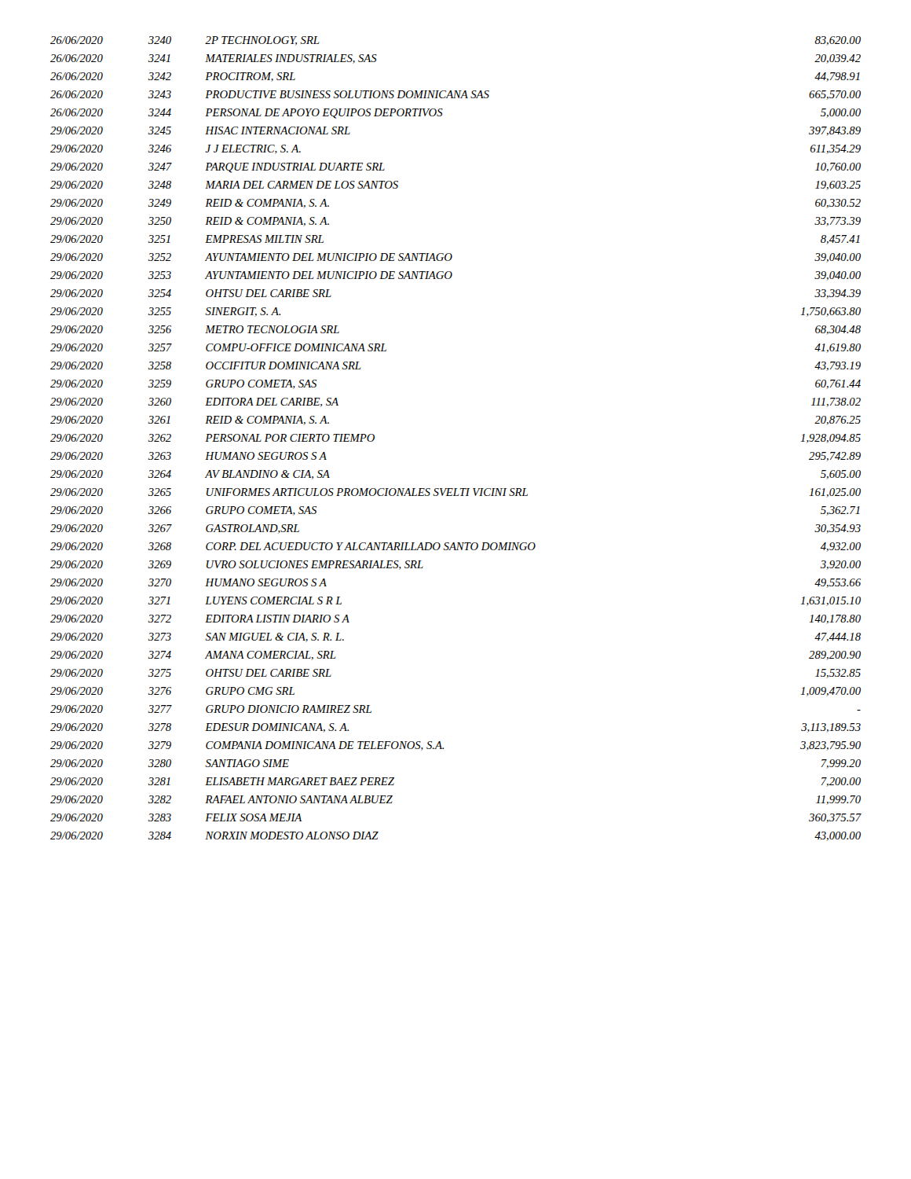| 26/06/2020 | 3240 | 2P TECHNOLOGY, SRL | 83,620.00 |
| 26/06/2020 | 3241 | MATERIALES INDUSTRIALES, SAS | 20,039.42 |
| 26/06/2020 | 3242 | PROCITROM, SRL | 44,798.91 |
| 26/06/2020 | 3243 | PRODUCTIVE BUSINESS SOLUTIONS DOMINICANA SAS | 665,570.00 |
| 26/06/2020 | 3244 | PERSONAL DE APOYO EQUIPOS DEPORTIVOS | 5,000.00 |
| 29/06/2020 | 3245 | HISAC INTERNACIONAL SRL | 397,843.89 |
| 29/06/2020 | 3246 | J J ELECTRIC, S. A. | 611,354.29 |
| 29/06/2020 | 3247 | PARQUE INDUSTRIAL DUARTE SRL | 10,760.00 |
| 29/06/2020 | 3248 | MARIA DEL CARMEN DE LOS SANTOS | 19,603.25 |
| 29/06/2020 | 3249 | REID & COMPANIA, S. A. | 60,330.52 |
| 29/06/2020 | 3250 | REID & COMPANIA, S. A. | 33,773.39 |
| 29/06/2020 | 3251 | EMPRESAS MILTIN SRL | 8,457.41 |
| 29/06/2020 | 3252 | AYUNTAMIENTO DEL MUNICIPIO DE SANTIAGO | 39,040.00 |
| 29/06/2020 | 3253 | AYUNTAMIENTO DEL MUNICIPIO DE SANTIAGO | 39,040.00 |
| 29/06/2020 | 3254 | OHTSU DEL CARIBE SRL | 33,394.39 |
| 29/06/2020 | 3255 | SINERGIT, S. A. | 1,750,663.80 |
| 29/06/2020 | 3256 | METRO TECNOLOGIA SRL | 68,304.48 |
| 29/06/2020 | 3257 | COMPU-OFFICE DOMINICANA SRL | 41,619.80 |
| 29/06/2020 | 3258 | OCCIFITUR DOMINICANA SRL | 43,793.19 |
| 29/06/2020 | 3259 | GRUPO COMETA, SAS | 60,761.44 |
| 29/06/2020 | 3260 | EDITORA DEL CARIBE, SA | 111,738.02 |
| 29/06/2020 | 3261 | REID & COMPANIA, S. A. | 20,876.25 |
| 29/06/2020 | 3262 | PERSONAL POR CIERTO TIEMPO | 1,928,094.85 |
| 29/06/2020 | 3263 | HUMANO SEGUROS S A | 295,742.89 |
| 29/06/2020 | 3264 | AV BLANDINO & CIA, SA | 5,605.00 |
| 29/06/2020 | 3265 | UNIFORMES ARTICULOS PROMOCIONALES SVELTI VICINI SRL | 161,025.00 |
| 29/06/2020 | 3266 | GRUPO COMETA, SAS | 5,362.71 |
| 29/06/2020 | 3267 | GASTROLAND,SRL | 30,354.93 |
| 29/06/2020 | 3268 | CORP. DEL ACUEDUCTO Y ALCANTARILLADO SANTO DOMINGO | 4,932.00 |
| 29/06/2020 | 3269 | UVRO SOLUCIONES EMPRESARIALES, SRL | 3,920.00 |
| 29/06/2020 | 3270 | HUMANO SEGUROS S A | 49,553.66 |
| 29/06/2020 | 3271 | LUYENS COMERCIAL S R L | 1,631,015.10 |
| 29/06/2020 | 3272 | EDITORA LISTIN DIARIO S A | 140,178.80 |
| 29/06/2020 | 3273 | SAN MIGUEL & CIA, S. R. L. | 47,444.18 |
| 29/06/2020 | 3274 | AMANA COMERCIAL, SRL | 289,200.90 |
| 29/06/2020 | 3275 | OHTSU DEL CARIBE SRL | 15,532.85 |
| 29/06/2020 | 3276 | GRUPO CMG SRL | 1,009,470.00 |
| 29/06/2020 | 3277 | GRUPO DIONICIO RAMIREZ SRL | - |
| 29/06/2020 | 3278 | EDESUR DOMINICANA, S. A. | 3,113,189.53 |
| 29/06/2020 | 3279 | COMPANIA DOMINICANA DE TELEFONOS, S.A. | 3,823,795.90 |
| 29/06/2020 | 3280 | SANTIAGO SIME | 7,999.20 |
| 29/06/2020 | 3281 | ELISABETH MARGARET BAEZ PEREZ | 7,200.00 |
| 29/06/2020 | 3282 | RAFAEL ANTONIO SANTANA ALBUEZ | 11,999.70 |
| 29/06/2020 | 3283 | FELIX SOSA MEJIA | 360,375.57 |
| 29/06/2020 | 3284 | NORXIN MODESTO ALONSO DIAZ | 43,000.00 |